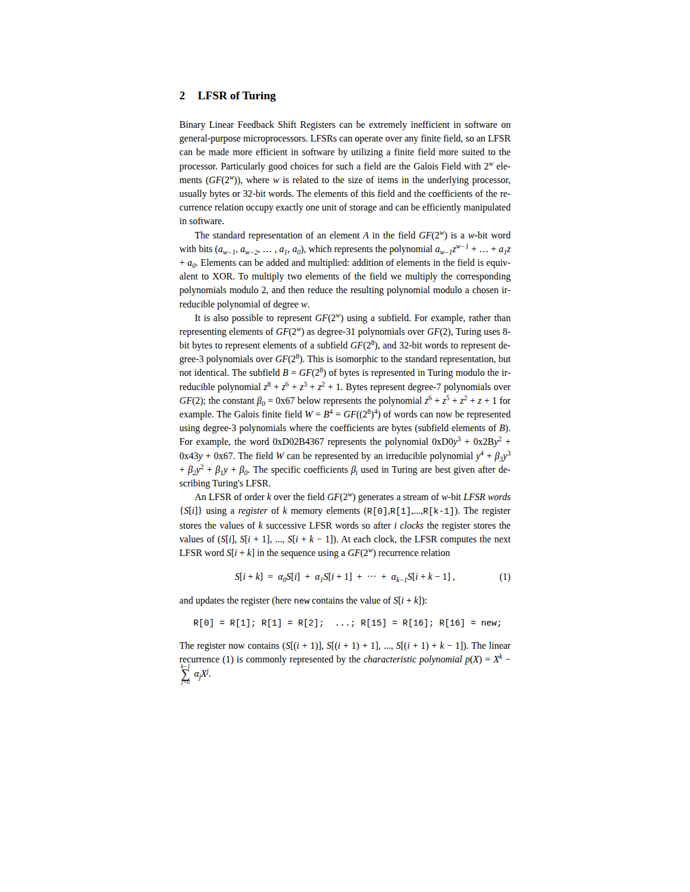2 LFSR of Turing
Binary Linear Feedback Shift Registers can be extremely inefficient in software on general-purpose microprocessors. LFSRs can operate over any finite field, so an LFSR can be made more efficient in software by utilizing a finite field more suited to the processor. Particularly good choices for such a field are the Galois Field with 2w elements (GF(2w)), where w is related to the size of items in the underlying processor, usually bytes or 32-bit words. The elements of this field and the coefficients of the recurrence relation occupy exactly one unit of storage and can be efficiently manipulated in software.
The standard representation of an element A in the field GF(2w) is a w-bit word with bits (aw−1, aw−2, … , a1, a0), which represents the polynomial aw−1zw−1 + … + a1z + a0. Elements can be added and multiplied: addition of elements in the field is equivalent to XOR. To multiply two elements of the field we multiply the corresponding polynomials modulo 2, and then reduce the resulting polynomial modulo a chosen irreducible polynomial of degree w.
It is also possible to represent GF(2w) using a subfield. For example, rather than representing elements of GF(2w) as degree-31 polynomials over GF(2), Turing uses 8-bit bytes to represent elements of a subfield GF(28), and 32-bit words to represent degree-3 polynomials over GF(28). This is isomorphic to the standard representation, but not identical. The subfield B = GF(28) of bytes is represented in Turing modulo the irreducible polynomial z8 + z6 + z3 + z2 + 1. Bytes represent degree-7 polynomials over GF(2); the constant β0 = 0x67 below represents the polynomial z6 + z5 + z2 + z + 1 for example. The Galois finite field W = B4 = GF((28)4) of words can now be represented using degree-3 polynomials where the coefficients are bytes (subfield elements of B). For example, the word 0xD02B4367 represents the polynomial 0xD0y3 + 0x2By2 + 0x43y + 0x67. The field W can be represented by an irreducible polynomial y4 + β3y3 + β2y2 + β1y + β0. The specific coefficients βi used in Turing are best given after describing Turing's LFSR.
An LFSR of order k over the field GF(2w) generates a stream of w-bit LFSR words {S[i]} using a register of k memory elements (R[0],R[1],...,R[k-1]). The register stores the values of k successive LFSR words so after i clocks the register stores the values of (S[i], S[i + 1], ..., S[i + k − 1]). At each clock, the LFSR computes the next LFSR word S[i + k] in the sequence using a GF(2w) recurrence relation
S[i + k] = α0S[i] + α1S[i + 1] + ··· + αk−1S[i + k − 1] , (1)
and updates the register (here new contains the value of S[i + k]):
R[0] = R[1]; R[1] = R[2]; ...; R[15] = R[16]; R[16] = new;
The register now contains (S[(i + 1)], S[(i + 1) + 1], ..., S[(i + 1) + k − 1]). The linear recurrence (1) is commonly represented by the characteristic polynomial p(X) = Xk − ∑k−1 j=0 αjXj.